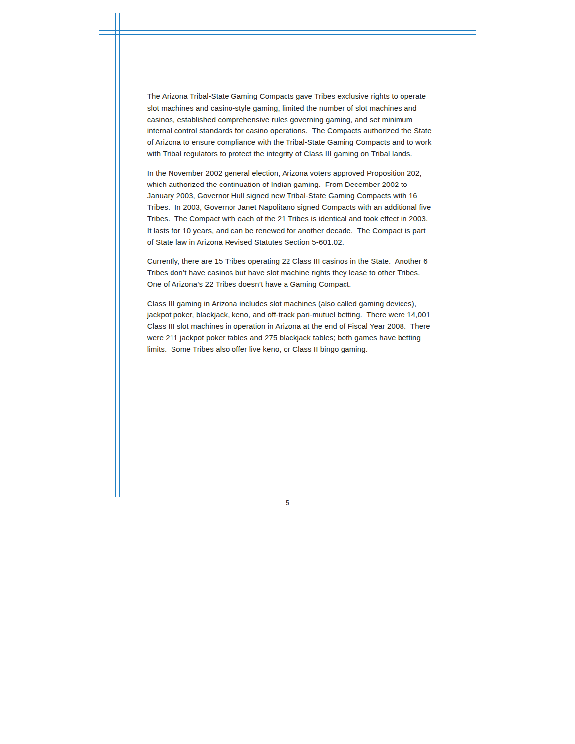The Arizona Tribal-State Gaming Compacts gave Tribes exclusive rights to operate slot machines and casino-style gaming, limited the number of slot machines and casinos, established comprehensive rules governing gaming, and set minimum internal control standards for casino operations. The Compacts authorized the State of Arizona to ensure compliance with the Tribal-State Gaming Compacts and to work with Tribal regulators to protect the integrity of Class III gaming on Tribal lands.
In the November 2002 general election, Arizona voters approved Proposition 202, which authorized the continuation of Indian gaming. From December 2002 to January 2003, Governor Hull signed new Tribal-State Gaming Compacts with 16 Tribes. In 2003, Governor Janet Napolitano signed Compacts with an additional five Tribes. The Compact with each of the 21 Tribes is identical and took effect in 2003. It lasts for 10 years, and can be renewed for another decade. The Compact is part of State law in Arizona Revised Statutes Section 5-601.02.
Currently, there are 15 Tribes operating 22 Class III casinos in the State. Another 6 Tribes don’t have casinos but have slot machine rights they lease to other Tribes. One of Arizona’s 22 Tribes doesn’t have a Gaming Compact.
Class III gaming in Arizona includes slot machines (also called gaming devices), jackpot poker, blackjack, keno, and off-track pari-mutuel betting. There were 14,001 Class III slot machines in operation in Arizona at the end of Fiscal Year 2008. There were 211 jackpot poker tables and 275 blackjack tables; both games have betting limits. Some Tribes also offer live keno, or Class II bingo gaming.
5